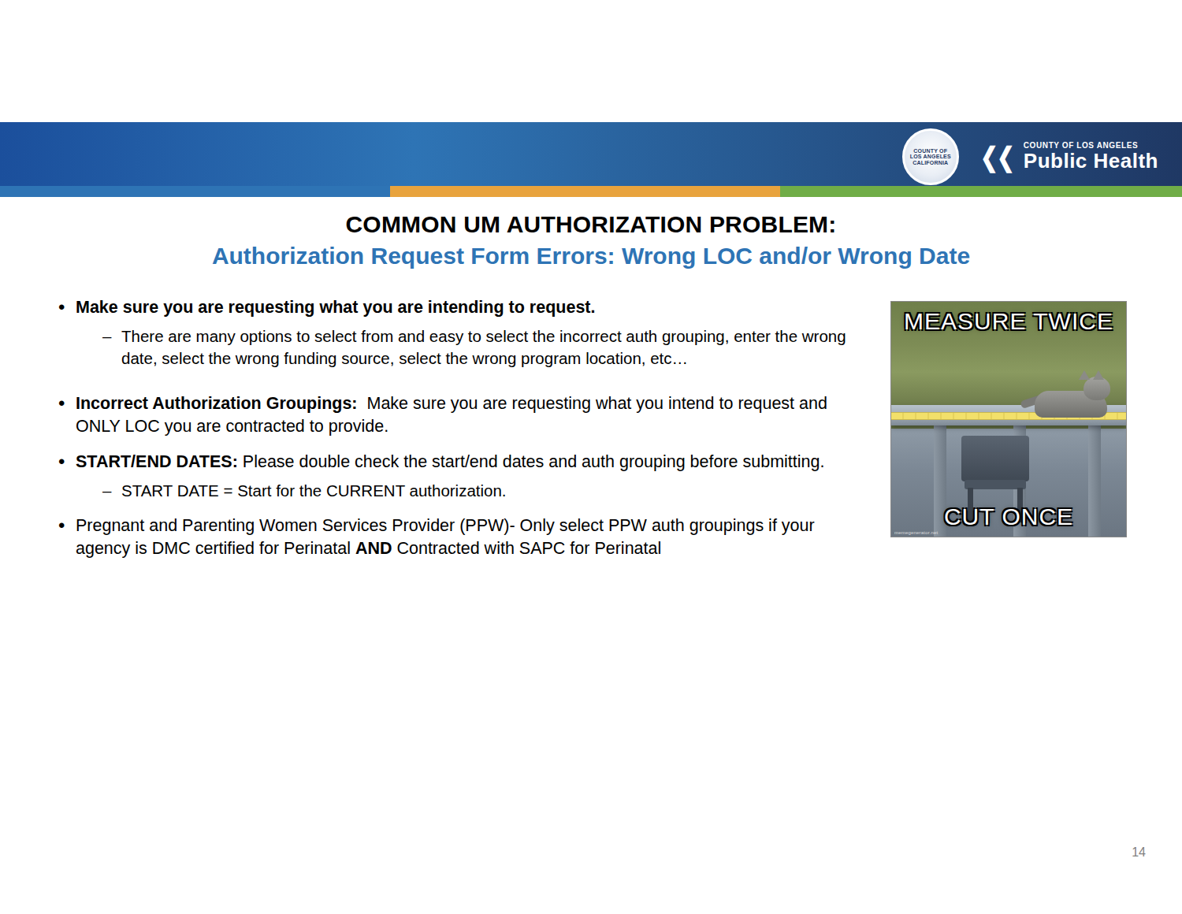COUNTY OF
LOS ANGELES
CALIFORNIA
❮❮
County of Los Angeles
Public Health
COMMON UM AUTHORIZATION PROBLEM:
Authorization Request Form Errors: Wrong LOC and/or Wrong Date
Make sure you are requesting what you are intending to request.
There are many options to select from and easy to select the incorrect auth grouping, enter the wrong date, select the wrong funding source, select the wrong program location, etc…
Incorrect Authorization Groupings: Make sure you are requesting what you intend to request and ONLY LOC you are contracted to provide.
START/END DATES: Please double check the start/end dates and auth grouping before submitting.
START DATE = Start for the CURRENT authorization.
Pregnant and Parenting Women Services Provider (PPW)- Only select PPW auth groupings if your agency is DMC certified for Perinatal AND Contracted with SAPC for Perinatal
Measure twice
cut once
memegenerator.net
14